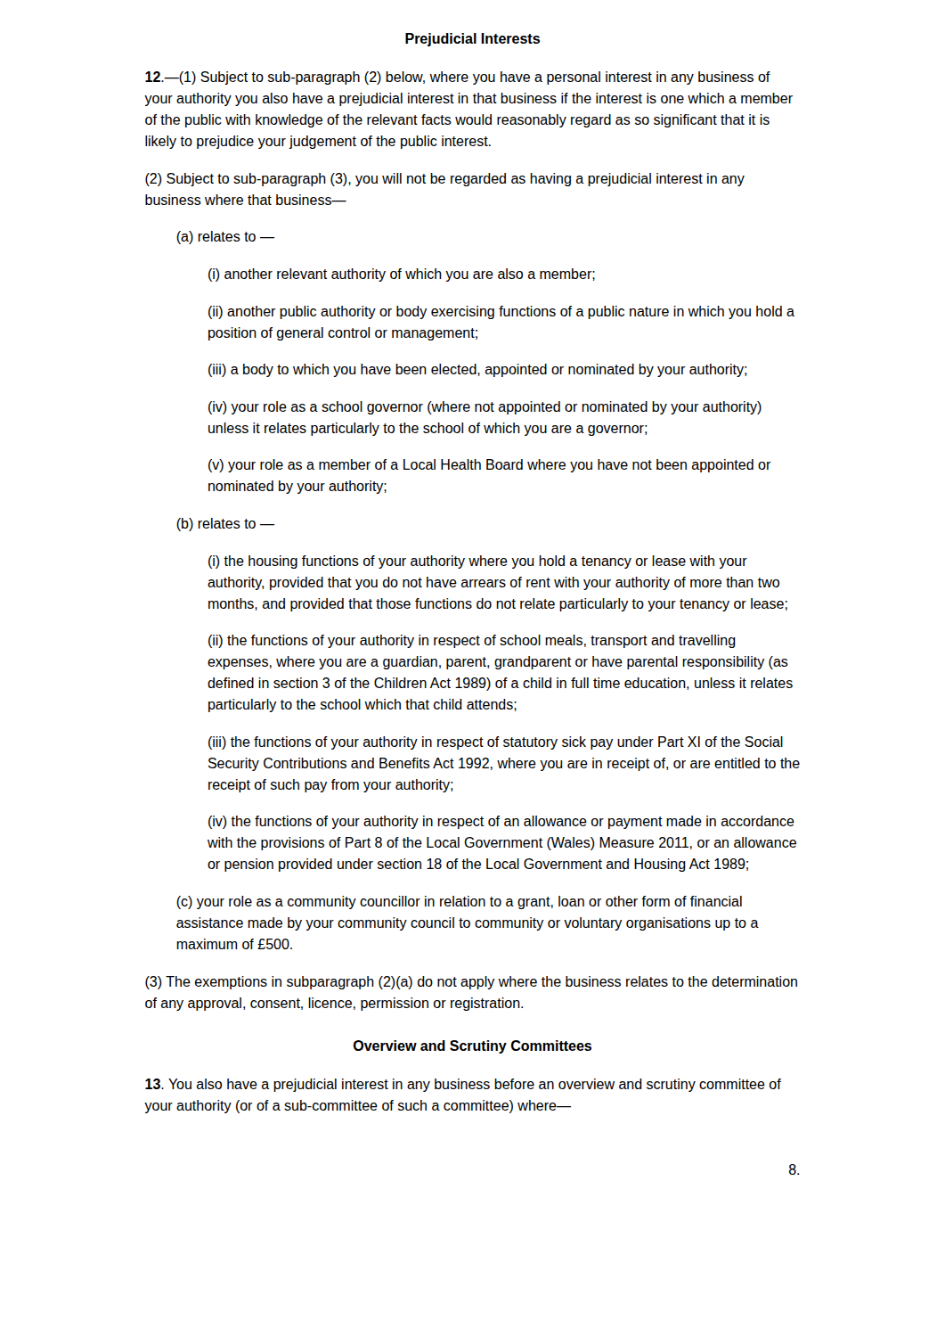Prejudicial Interests
12.—(1) Subject to sub-paragraph (2) below, where you have a personal interest in any business of your authority you also have a prejudicial interest in that business if the interest is one which a member of the public with knowledge of the relevant facts would reasonably regard as so significant that it is likely to prejudice your judgement of the public interest.
(2) Subject to sub-paragraph (3), you will not be regarded as having a prejudicial interest in any business where that business—
(a) relates to —
(i) another relevant authority of which you are also a member;
(ii) another public authority or body exercising functions of a public nature in which you hold a position of general control or management;
(iii) a body to which you have been elected, appointed or nominated by your authority;
(iv) your role as a school governor (where not appointed or nominated by your authority) unless it relates particularly to the school of which you are a governor;
(v) your role as a member of a Local Health Board where you have not been appointed or nominated by your authority;
(b) relates to —
(i) the housing functions of your authority where you hold a tenancy or lease with your authority, provided that you do not have arrears of rent with your authority of more than two months, and provided that those functions do not relate particularly to your tenancy or lease;
(ii) the functions of your authority in respect of school meals, transport and travelling expenses, where you are a guardian, parent, grandparent or have parental responsibility (as defined in section 3 of the Children Act 1989) of a child in full time education, unless it relates particularly to the school which that child attends;
(iii) the functions of your authority in respect of statutory sick pay under Part XI of the Social Security Contributions and Benefits Act 1992, where you are in receipt of, or are entitled to the receipt of such pay from your authority;
(iv) the functions of your authority in respect of an allowance or payment made in accordance with the provisions of Part 8 of the Local Government (Wales) Measure 2011, or an allowance or pension provided under section 18 of the Local Government and Housing Act 1989;
(c) your role as a community councillor in relation to a grant, loan or other form of financial assistance made by your community council to community or voluntary organisations up to a maximum of £500.
(3) The exemptions in subparagraph (2)(a) do not apply where the business relates to the determination of any approval, consent, licence, permission or registration.
Overview and Scrutiny Committees
13. You also have a prejudicial interest in any business before an overview and scrutiny committee of your authority (or of a sub-committee of such a committee) where—
8.